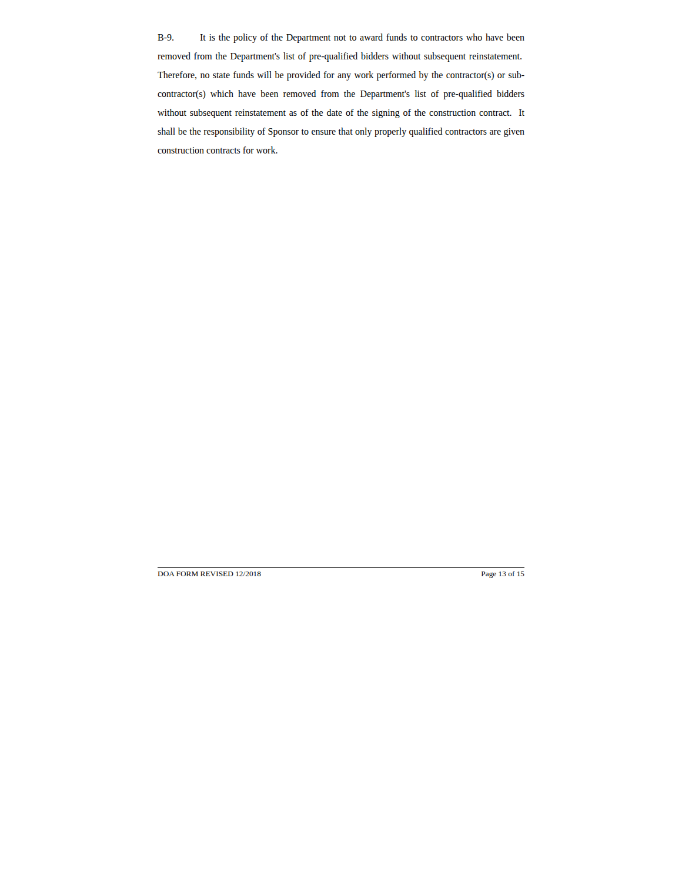B-9. It is the policy of the Department not to award funds to contractors who have been removed from the Department's list of pre-qualified bidders without subsequent reinstatement. Therefore, no state funds will be provided for any work performed by the contractor(s) or sub-contractor(s) which have been removed from the Department's list of pre-qualified bidders without subsequent reinstatement as of the date of the signing of the construction contract. It shall be the responsibility of Sponsor to ensure that only properly qualified contractors are given construction contracts for work.
DOA FORM REVISED 12/2018 Page 13 of 15